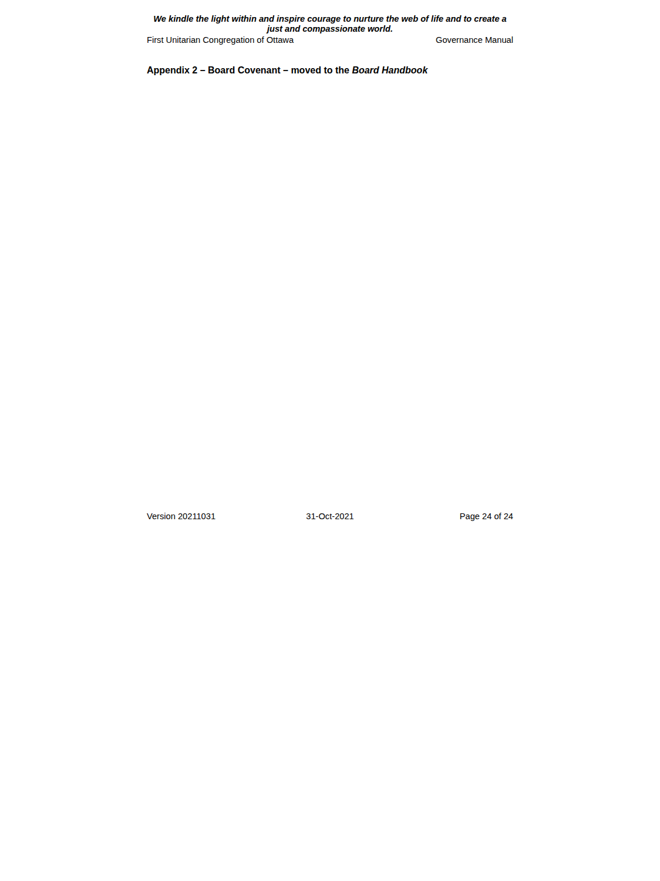We kindle the light within and inspire courage to nurture the web of life and to create a just and compassionate world.
First Unitarian Congregation of Ottawa Governance Manual
Appendix 2 – Board Covenant – moved to the Board Handbook
Version 20211031 31-Oct-2021 Page 24 of 24